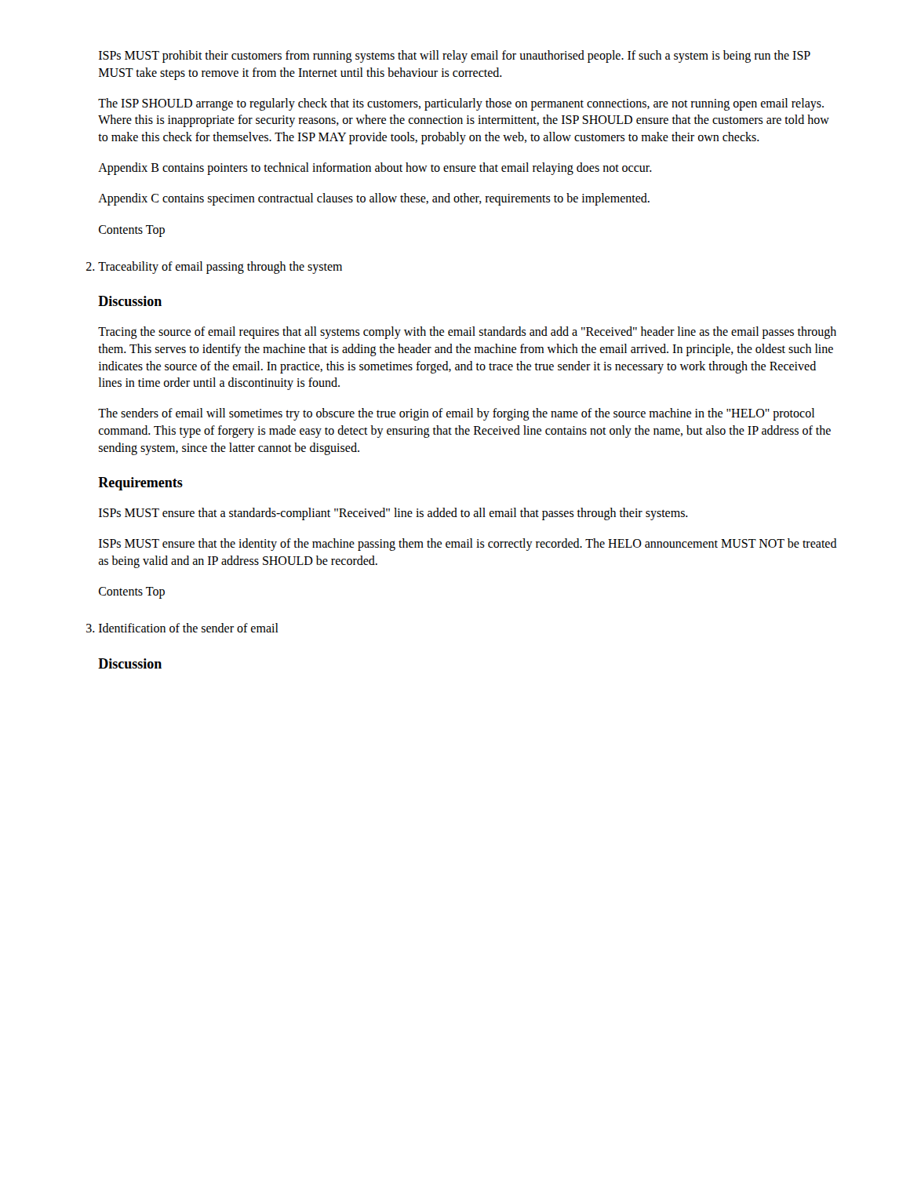ISPs MUST prohibit their customers from running systems that will relay email for unauthorised people. If such a system is being run the ISP MUST take steps to remove it from the Internet until this behaviour is corrected.
The ISP SHOULD arrange to regularly check that its customers, particularly those on permanent connections, are not running open email relays. Where this is inappropriate for security reasons, or where the connection is intermittent, the ISP SHOULD ensure that the customers are told how to make this check for themselves. The ISP MAY provide tools, probably on the web, to allow customers to make their own checks.
Appendix B contains pointers to technical information about how to ensure that email relaying does not occur.
Appendix C contains specimen contractual clauses to allow these, and other, requirements to be implemented.
Contents Top
Traceability of email passing through the system
Discussion
Tracing the source of email requires that all systems comply with the email standards and add a "Received" header line as the email passes through them. This serves to identify the machine that is adding the header and the machine from which the email arrived. In principle, the oldest such line indicates the source of the email. In practice, this is sometimes forged, and to trace the true sender it is necessary to work through the Received lines in time order until a discontinuity is found.
The senders of email will sometimes try to obscure the true origin of email by forging the name of the source machine in the "HELO" protocol command. This type of forgery is made easy to detect by ensuring that the Received line contains not only the name, but also the IP address of the sending system, since the latter cannot be disguised.
Requirements
ISPs MUST ensure that a standards-compliant "Received" line is added to all email that passes through their systems.
ISPs MUST ensure that the identity of the machine passing them the email is correctly recorded. The HELO announcement MUST NOT be treated as being valid and an IP address SHOULD be recorded.
Contents Top
Identification of the sender of email
Discussion